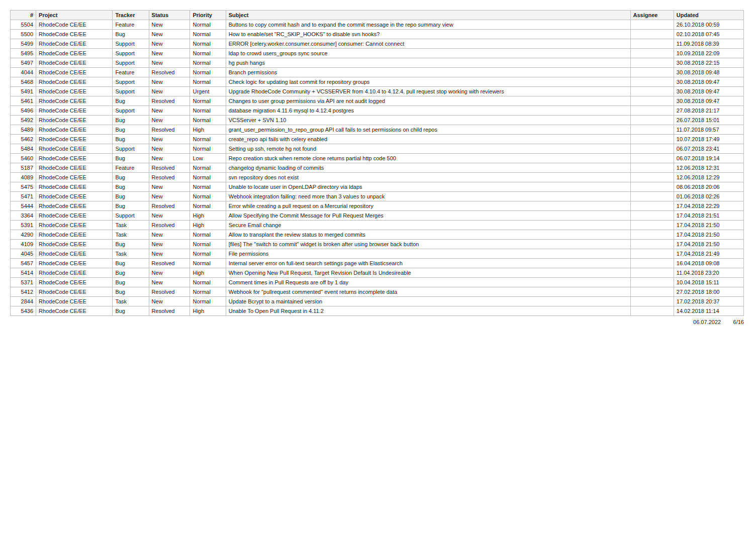| # | Project | Tracker | Status | Priority | Subject | Assignee | Updated |
| --- | --- | --- | --- | --- | --- | --- | --- |
| 5504 | RhodeCode CE/EE | Feature | New | Normal | Buttons to copy commit hash and to expand the commit message in the repo summary view | | 26.10.2018 00:59 |
| 5500 | RhodeCode CE/EE | Bug | New | Normal | How to enable/set "RC_SKIP_HOOKS" to disable svn hooks? | | 02.10.2018 07:45 |
| 5499 | RhodeCode CE/EE | Support | New | Normal | ERROR [celery.worker.consumer.consumer] consumer: Cannot connect | | 11.09.2018 08:39 |
| 5495 | RhodeCode CE/EE | Support | New | Normal | ldap to crowd users_groups sync source | | 10.09.2018 22:09 |
| 5497 | RhodeCode CE/EE | Support | New | Normal | hg push hangs | | 30.08.2018 22:15 |
| 4044 | RhodeCode CE/EE | Feature | Resolved | Normal | Branch permissions | | 30.08.2018 09:48 |
| 5468 | RhodeCode CE/EE | Support | New | Normal | Check logic for updating last commit for repository groups | | 30.08.2018 09:47 |
| 5491 | RhodeCode CE/EE | Support | New | Urgent | Upgrade RhodeCode Community + VCSSERVER from 4.10.4 to 4.12.4, pull request stop working with reviewers | | 30.08.2018 09:47 |
| 5461 | RhodeCode CE/EE | Bug | Resolved | Normal | Changes to user group permissions via API are not audit logged | | 30.08.2018 09:47 |
| 5496 | RhodeCode CE/EE | Support | New | Normal | database migration 4.11.6 mysql to 4.12.4 postgres | | 27.08.2018 21:17 |
| 5492 | RhodeCode CE/EE | Bug | New | Normal | VCSServer + SVN 1.10 | | 26.07.2018 15:01 |
| 5489 | RhodeCode CE/EE | Bug | Resolved | High | grant_user_permission_to_repo_group API call fails to set permissions on child repos | | 11.07.2018 09:57 |
| 5462 | RhodeCode CE/EE | Bug | New | Normal | create_repo api fails with celery enabled | | 10.07.2018 17:49 |
| 5484 | RhodeCode CE/EE | Support | New | Normal | Setting up ssh, remote hg not found | | 06.07.2018 23:41 |
| 5460 | RhodeCode CE/EE | Bug | New | Low | Repo creation stuck when remote clone returns partial http code 500 | | 06.07.2018 19:14 |
| 5187 | RhodeCode CE/EE | Feature | Resolved | Normal | changelog dynamic loading of commits | | 12.06.2018 12:31 |
| 4089 | RhodeCode CE/EE | Bug | Resolved | Normal | svn repository does not exist | | 12.06.2018 12:29 |
| 5475 | RhodeCode CE/EE | Bug | New | Normal | Unable to locate user in OpenLDAP directory via ldaps | | 08.06.2018 20:06 |
| 5471 | RhodeCode CE/EE | Bug | New | Normal | Webhook integration failing: need more than 3 values to unpack | | 01.06.2018 02:26 |
| 5444 | RhodeCode CE/EE | Bug | Resolved | Normal | Error while creating a pull request on a Mercurial repository | | 17.04.2018 22:29 |
| 3364 | RhodeCode CE/EE | Support | New | High | Allow Specifying the Commit Message for Pull Request Merges | | 17.04.2018 21:51 |
| 5391 | RhodeCode CE/EE | Task | Resolved | High | Secure Email change | | 17.04.2018 21:50 |
| 4290 | RhodeCode CE/EE | Task | New | Normal | Allow to transplant the review status to merged commits | | 17.04.2018 21:50 |
| 4109 | RhodeCode CE/EE | Bug | New | Normal | [files] The "switch to commit" widget is broken after using browser back button | | 17.04.2018 21:50 |
| 4045 | RhodeCode CE/EE | Task | New | Normal | File permissions | | 17.04.2018 21:49 |
| 5457 | RhodeCode CE/EE | Bug | Resolved | Normal | Internal server error on full-text search settings page with Elasticsearch | | 16.04.2018 09:08 |
| 5414 | RhodeCode CE/EE | Bug | New | High | When Opening New Pull Request, Target Revision Default Is Undesireable | | 11.04.2018 23:20 |
| 5371 | RhodeCode CE/EE | Bug | New | Normal | Comment times in Pull Requests are off by 1 day | | 10.04.2018 15:11 |
| 5412 | RhodeCode CE/EE | Bug | Resolved | Normal | Webhook for "pullrequest commented" event returns incomplete data | | 27.02.2018 18:00 |
| 2844 | RhodeCode CE/EE | Task | New | Normal | Update Bcrypt to a maintained version | | 17.02.2018 20:37 |
| 5436 | RhodeCode CE/EE | Bug | Resolved | High | Unable To Open Pull Request in 4.11.2 | | 14.02.2018 11:14 |
06.07.2022 6/16